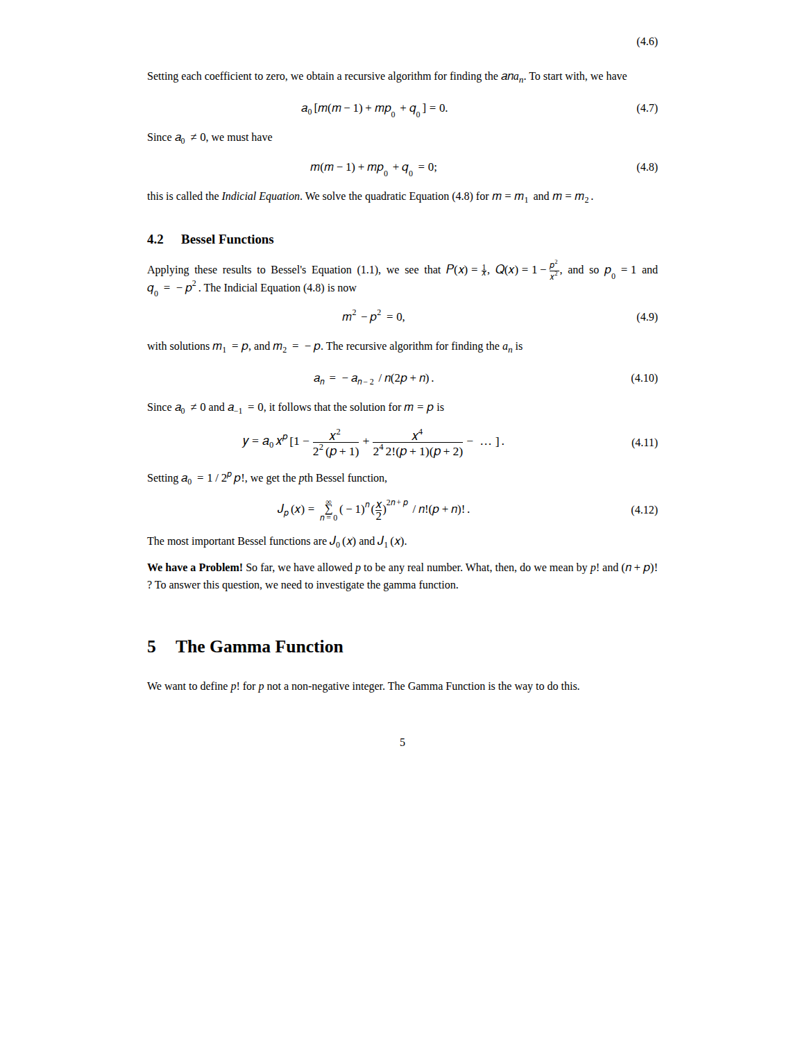(4.6)
Setting each coefficient to zero, we obtain a recursive algorithm for finding the anan. To start with, we have
a0 [ m(m−1) + mp0 + q0 ] =0. (4.7)
Since a0≠0, we must have
m(m−1) + mp0 + q0 =0; (4.8)
this is called the Indicial Equation. We solve the quadratic Equation (4.8) for m=m1 and m=m2.
4.2 Bessel Functions
Applying these results to Bessel's Equation (1.1), we see that P(x)= 1x , Q(x)= 1− p2x2 , and so p0=1 and q0=−p2. The Indicial Equation (4.8) is now
m2−p2=0, (4.9)
with solutions m1=p, and m2=−p. The recursive algorithm for finding the an is
an= −an−2 /n(2p+n). (4.10)
Since a0≠0 and a−1=0, it follows that the solution for m=p is
y= a0xp [ 1− x2 22(p+1) + x4 242!(p+1)(p+2) −… ] . (4.11)
Setting a0=1/2pp!, we get the pth Bessel function,
Jp(x)= ∑ n=0 ∞ (−1)n (x2) 2n+p /n!(p+n)!. (4.12)
The most important Bessel functions are J0(x) and J1(x).
We have a Problem! So far, we have allowed p to be any real number. What, then, do we mean by p! and (n+p)!? To answer this question, we need to investigate the gamma function.
5 The Gamma Function
We want to define p! for p not a non-negative integer. The Gamma Function is the way to do this.
5